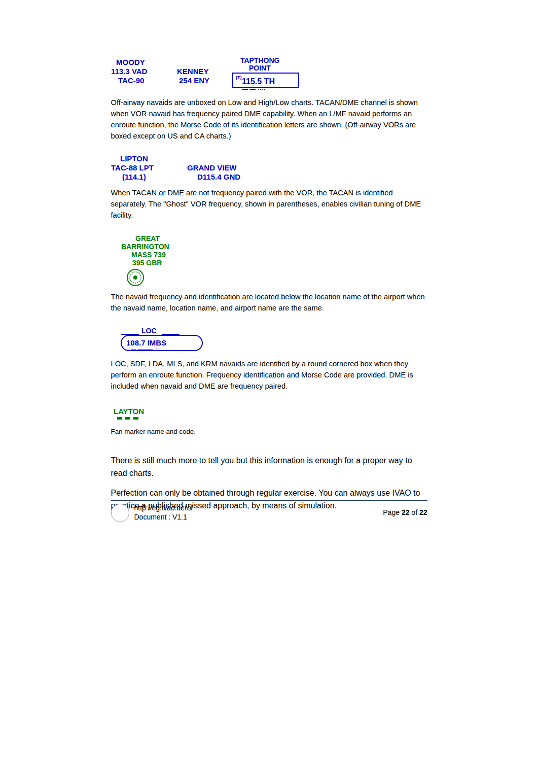Off-airway navaids are unboxed on Low and High/Low charts. TACAN/DME channel is shown when VOR navaid has frequency paired DME capability. When an L/MF navaid performs an enroute function, the Morse Code of its identification letters are shown. (Off-airway VORs are boxed except on US and CA charts.)
When TACAN or DME are not frequency paired with the VOR, the TACAN is identified separately. The "Ghost" VOR frequency, shown in parentheses, enables civilian tuning of DME facility.
The navaid frequency and identification are located below the location name of the airport when the navaid name, location name, and airport name are the same.
LOC, SDF, LDA, MLS, and KRM navaids are identified by a round cornered box when they perform an enroute function. Frequency identification and Morse Code are provided. DME is included when navaid and DME are frequency paired.
Fan marker name and code.
There is still much more to tell you but this information is enough for a proper way to read charts.
Perfection can only be obtained through regular exercise. You can always use IVAO to practice a published missed approach, by means of simulation.
http://eg.ivao.aero/
Document : V1.1
Page 22 of 22